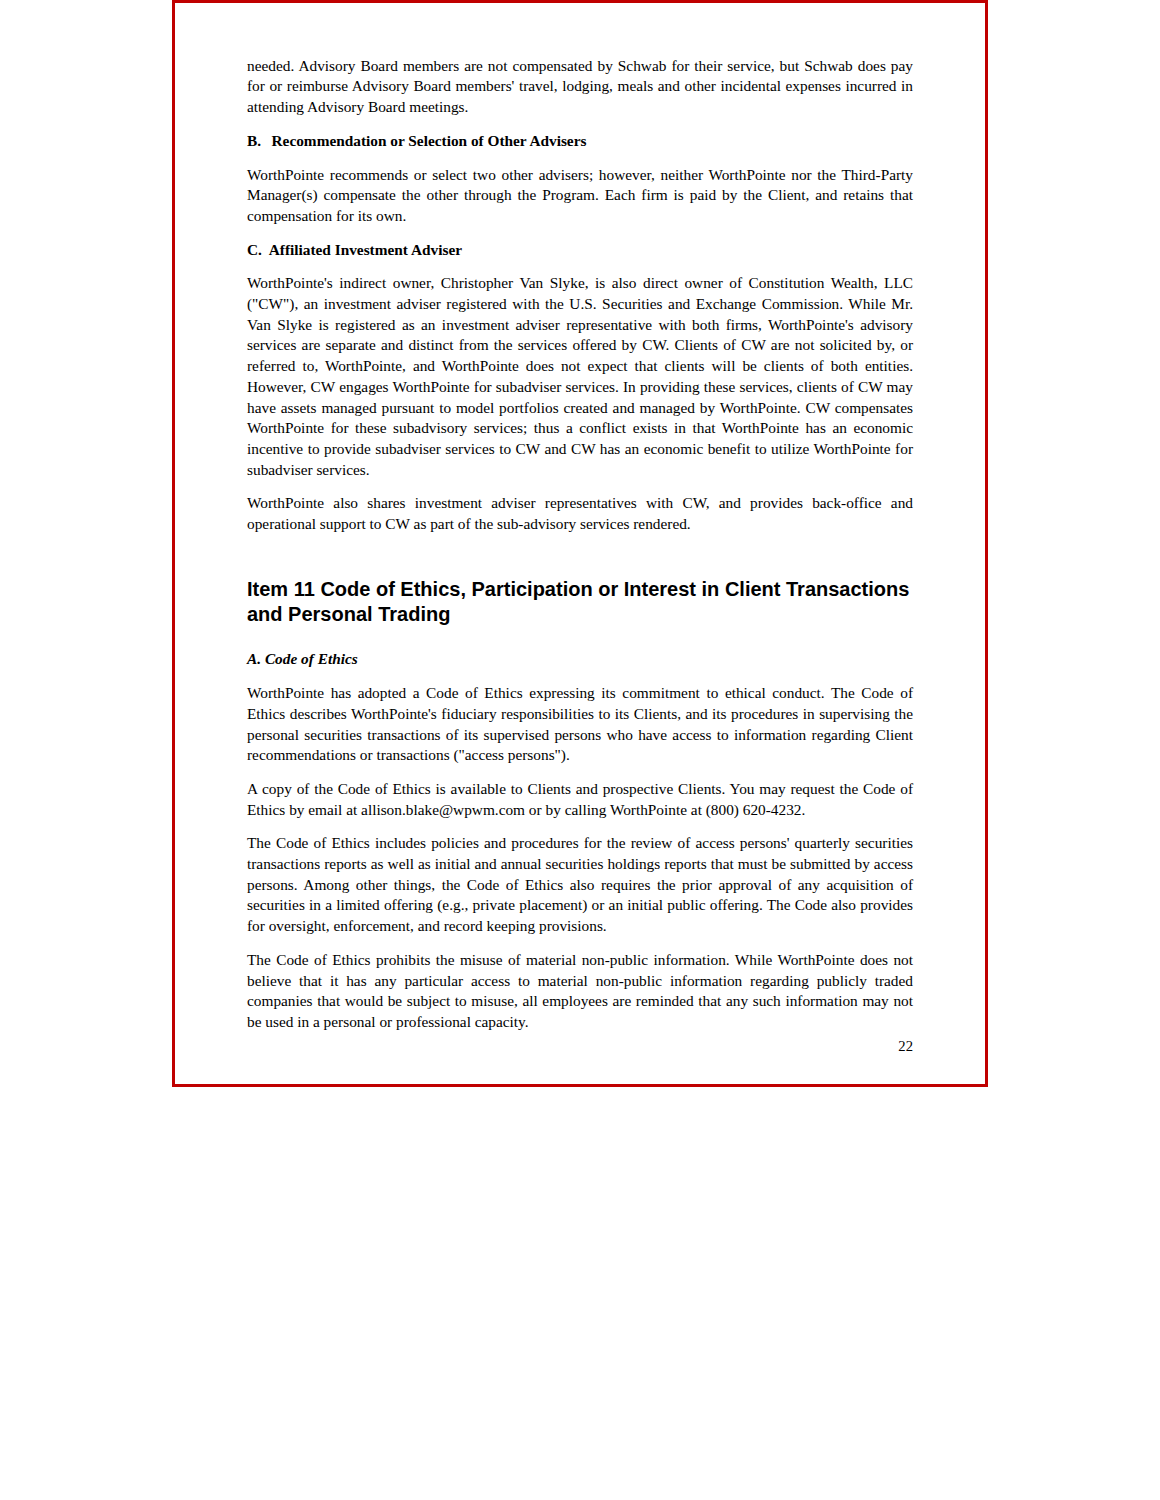needed. Advisory Board members are not compensated by Schwab for their service, but Schwab does pay for or reimburse Advisory Board members' travel, lodging, meals and other incidental expenses incurred in attending Advisory Board meetings.
B. Recommendation or Selection of Other Advisers
WorthPointe recommends or select two other advisers; however, neither WorthPointe nor the Third-Party Manager(s) compensate the other through the Program. Each firm is paid by the Client, and retains that compensation for its own.
C. Affiliated Investment Adviser
WorthPointe's indirect owner, Christopher Van Slyke, is also direct owner of Constitution Wealth, LLC ("CW"), an investment adviser registered with the U.S. Securities and Exchange Commission. While Mr. Van Slyke is registered as an investment adviser representative with both firms, WorthPointe's advisory services are separate and distinct from the services offered by CW. Clients of CW are not solicited by, or referred to, WorthPointe, and WorthPointe does not expect that clients will be clients of both entities. However, CW engages WorthPointe for subadviser services. In providing these services, clients of CW may have assets managed pursuant to model portfolios created and managed by WorthPointe. CW compensates WorthPointe for these subadvisory services; thus a conflict exists in that WorthPointe has an economic incentive to provide subadviser services to CW and CW has an economic benefit to utilize WorthPointe for subadviser services.
WorthPointe also shares investment adviser representatives with CW, and provides back-office and operational support to CW as part of the sub-advisory services rendered.
Item 11 Code of Ethics, Participation or Interest in Client Transactions and Personal Trading
A. Code of Ethics
WorthPointe has adopted a Code of Ethics expressing its commitment to ethical conduct. The Code of Ethics describes WorthPointe's fiduciary responsibilities to its Clients, and its procedures in supervising the personal securities transactions of its supervised persons who have access to information regarding Client recommendations or transactions ("access persons").
A copy of the Code of Ethics is available to Clients and prospective Clients. You may request the Code of Ethics by email at allison.blake@wpwm.com or by calling WorthPointe at (800) 620-4232.
The Code of Ethics includes policies and procedures for the review of access persons' quarterly securities transactions reports as well as initial and annual securities holdings reports that must be submitted by access persons. Among other things, the Code of Ethics also requires the prior approval of any acquisition of securities in a limited offering (e.g., private placement) or an initial public offering. The Code also provides for oversight, enforcement, and record keeping provisions.
The Code of Ethics prohibits the misuse of material non-public information. While WorthPointe does not believe that it has any particular access to material non-public information regarding publicly traded companies that would be subject to misuse, all employees are reminded that any such information may not be used in a personal or professional capacity.
22